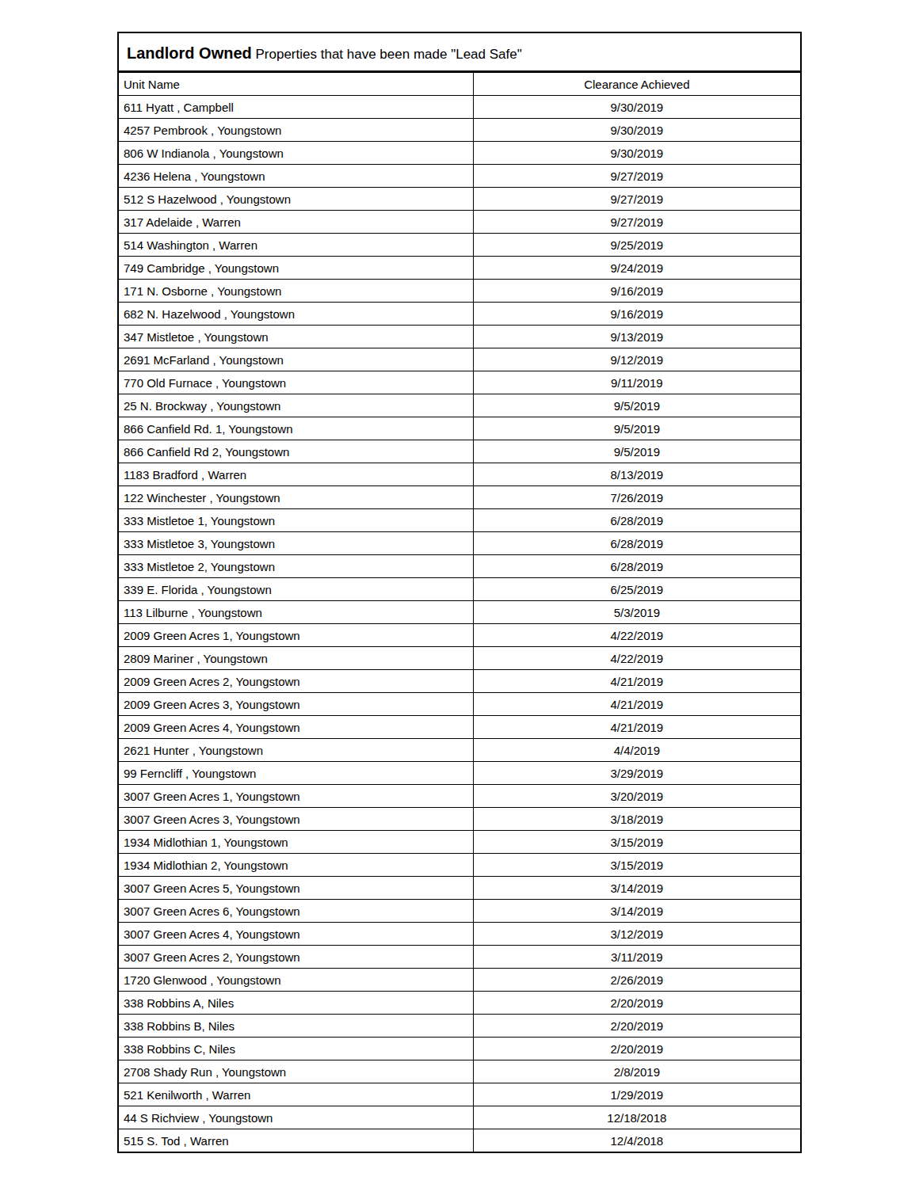Landlord Owned Properties that have been made "Lead Safe"
| Unit Name | Clearance Achieved |
| --- | --- |
| 611 Hyatt , Campbell | 9/30/2019 |
| 4257 Pembrook , Youngstown | 9/30/2019 |
| 806 W Indianola , Youngstown | 9/30/2019 |
| 4236 Helena , Youngstown | 9/27/2019 |
| 512 S Hazelwood , Youngstown | 9/27/2019 |
| 317 Adelaide , Warren | 9/27/2019 |
| 514 Washington , Warren | 9/25/2019 |
| 749 Cambridge , Youngstown | 9/24/2019 |
| 171 N. Osborne , Youngstown | 9/16/2019 |
| 682 N. Hazelwood , Youngstown | 9/16/2019 |
| 347 Mistletoe , Youngstown | 9/13/2019 |
| 2691 McFarland , Youngstown | 9/12/2019 |
| 770 Old Furnace , Youngstown | 9/11/2019 |
| 25 N. Brockway , Youngstown | 9/5/2019 |
| 866 Canfield Rd. 1, Youngstown | 9/5/2019 |
| 866 Canfield Rd 2, Youngstown | 9/5/2019 |
| 1183 Bradford , Warren | 8/13/2019 |
| 122 Winchester , Youngstown | 7/26/2019 |
| 333 Mistletoe 1, Youngstown | 6/28/2019 |
| 333 Mistletoe 3, Youngstown | 6/28/2019 |
| 333 Mistletoe 2, Youngstown | 6/28/2019 |
| 339 E. Florida , Youngstown | 6/25/2019 |
| 113 Lilburne , Youngstown | 5/3/2019 |
| 2009 Green Acres 1, Youngstown | 4/22/2019 |
| 2809 Mariner , Youngstown | 4/22/2019 |
| 2009 Green Acres 2, Youngstown | 4/21/2019 |
| 2009 Green Acres 3, Youngstown | 4/21/2019 |
| 2009 Green Acres 4, Youngstown | 4/21/2019 |
| 2621 Hunter , Youngstown | 4/4/2019 |
| 99 Ferncliff , Youngstown | 3/29/2019 |
| 3007 Green Acres 1, Youngstown | 3/20/2019 |
| 3007 Green Acres 3, Youngstown | 3/18/2019 |
| 1934 Midlothian 1, Youngstown | 3/15/2019 |
| 1934 Midlothian 2, Youngstown | 3/15/2019 |
| 3007 Green Acres 5, Youngstown | 3/14/2019 |
| 3007 Green Acres 6, Youngstown | 3/14/2019 |
| 3007 Green Acres 4, Youngstown | 3/12/2019 |
| 3007 Green Acres 2, Youngstown | 3/11/2019 |
| 1720 Glenwood , Youngstown | 2/26/2019 |
| 338 Robbins A, Niles | 2/20/2019 |
| 338 Robbins B, Niles | 2/20/2019 |
| 338 Robbins C, Niles | 2/20/2019 |
| 2708 Shady Run , Youngstown | 2/8/2019 |
| 521 Kenilworth , Warren | 1/29/2019 |
| 44 S Richview , Youngstown | 12/18/2018 |
| 515 S. Tod , Warren | 12/4/2018 |